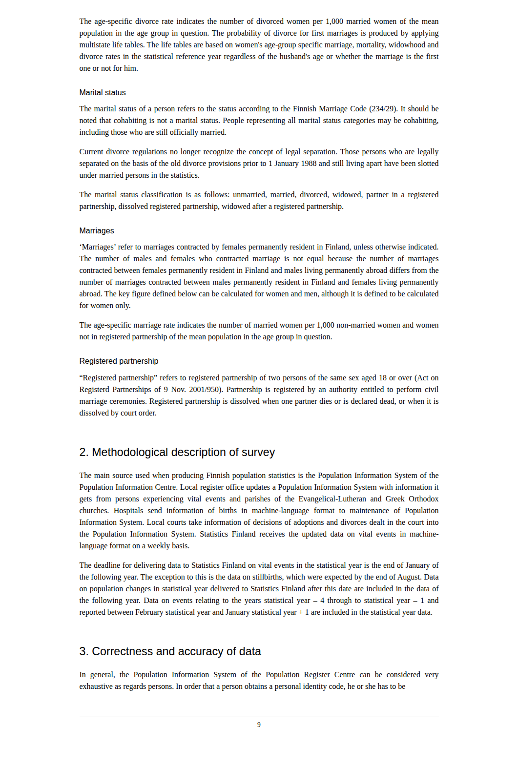The age-specific divorce rate indicates the number of divorced women per 1,000 married women of the mean population in the age group in question. The probability of divorce for first marriages is produced by applying multistate life tables. The life tables are based on women's age-group specific marriage, mortality, widowhood and divorce rates in the statistical reference year regardless of the husband's age or whether the marriage is the first one or not for him.
Marital status
The marital status of a person refers to the status according to the Finnish Marriage Code (234/29). It should be noted that cohabiting is not a marital status. People representing all marital status categories may be cohabiting, including those who are still officially married.
Current divorce regulations no longer recognize the concept of legal separation. Those persons who are legally separated on the basis of the old divorce provisions prior to 1 January 1988 and still living apart have been slotted under married persons in the statistics.
The marital status classification is as follows: unmarried, married, divorced, widowed, partner in a registered partnership, dissolved registered partnership, widowed after a registered partnership.
Marriages
‘Marriages’ refer to marriages contracted by females permanently resident in Finland, unless otherwise indicated. The number of males and females who contracted marriage is not equal because the number of marriages contracted between females permanently resident in Finland and males living permanently abroad differs from the number of marriages contracted between males permanently resident in Finland and females living permanently abroad. The key figure defined below can be calculated for women and men, although it is defined to be calculated for women only.
The age-specific marriage rate indicates the number of married women per 1,000 non-married women and women not in registered partnership of the mean population in the age group in question.
Registered partnership
“Registered partnership” refers to registered partnership of two persons of the same sex aged 18 or over (Act on Registerd Partnerships of 9 Nov. 2001/950). Partnership is registered by an authority entitled to perform civil marriage ceremonies. Registered partnership is dissolved when one partner dies or is declared dead, or when it is dissolved by court order.
2. Methodological description of survey
The main source used when producing Finnish population statistics is the Population Information System of the Population Information Centre. Local register office updates a Population Information System with information it gets from persons experiencing vital events and parishes of the Evangelical-Lutheran and Greek Orthodox churches. Hospitals send information of births in machine-language format to maintenance of Population Information System. Local courts take information of decisions of adoptions and divorces dealt in the court into the Population Information System. Statistics Finland receives the updated data on vital events in machine-language format on a weekly basis.
The deadline for delivering data to Statistics Finland on vital events in the statistical year is the end of January of the following year. The exception to this is the data on stillbirths, which were expected by the end of August. Data on population changes in statistical year delivered to Statistics Finland after this date are included in the data of the following year. Data on events relating to the years statistical year – 4 through to statistical year – 1 and reported between February statistical year and January statistical year + 1 are included in the statistical year data.
3. Correctness and accuracy of data
In general, the Population Information System of the Population Register Centre can be considered very exhaustive as regards persons. In order that a person obtains a personal identity code, he or she has to be
9